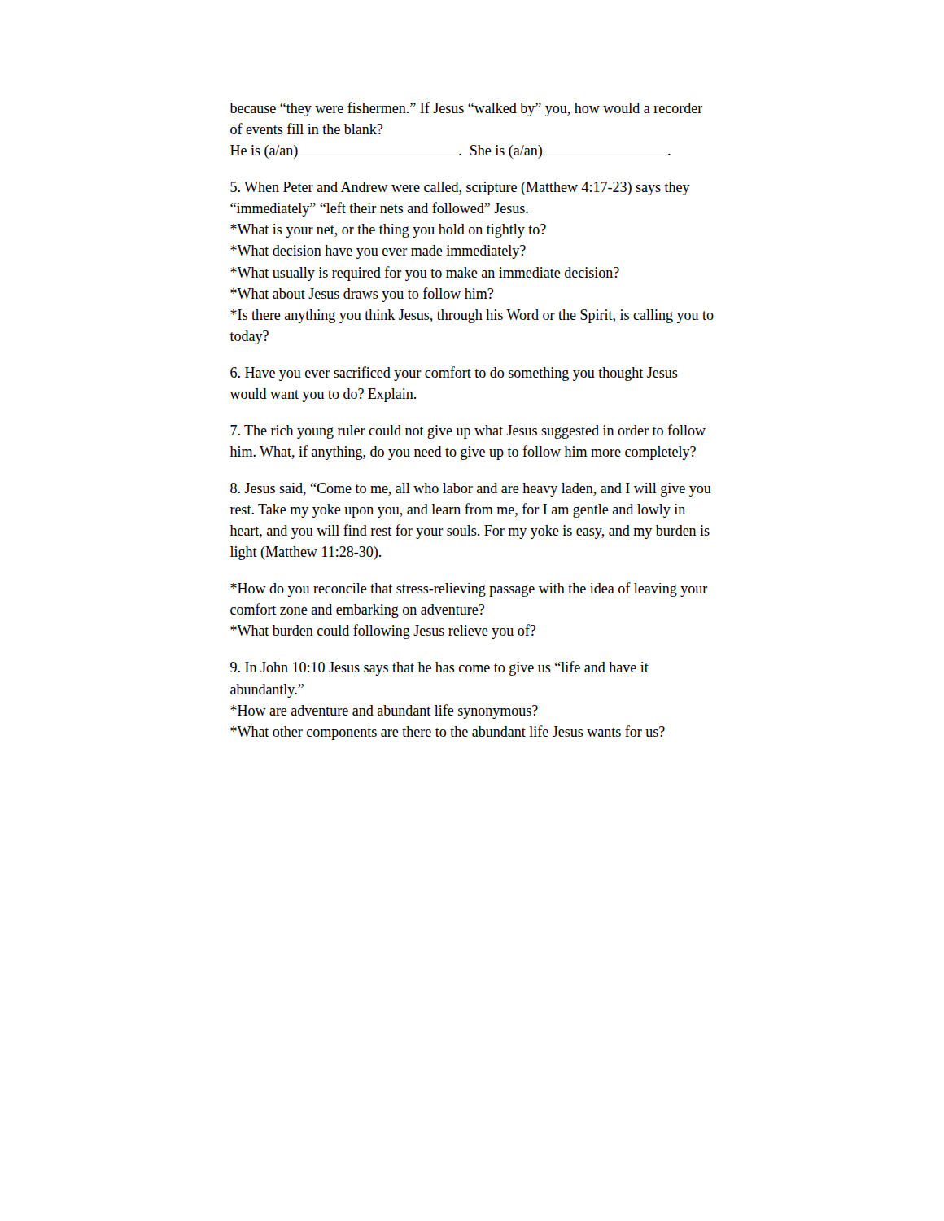because “they were fishermen.” If Jesus “walked by” you, how would a recorder of events fill in the blank?
He is (a/an) . She is (a/an) .
5. When Peter and Andrew were called, scripture (Matthew 4:17-23) says they “immediately” “left their nets and followed” Jesus.
*What is your net, or the thing you hold on tightly to?
*What decision have you ever made immediately?
*What usually is required for you to make an immediate decision?
*What about Jesus draws you to follow him?
*Is there anything you think Jesus, through his Word or the Spirit, is calling you to today?
6. Have you ever sacrificed your comfort to do something you thought Jesus would want you to do? Explain.
7. The rich young ruler could not give up what Jesus suggested in order to follow him. What, if anything, do you need to give up to follow him more completely?
8. Jesus said, “Come to me, all who labor and are heavy laden, and I will give you rest. Take my yoke upon you, and learn from me, for I am gentle and lowly in heart, and you will find rest for your souls. For my yoke is easy, and my burden is light (Matthew 11:28-30).
*How do you reconcile that stress-relieving passage with the idea of leaving your comfort zone and embarking on adventure?
*What burden could following Jesus relieve you of?
9. In John 10:10 Jesus says that he has come to give us “life and have it abundantly.”
*How are adventure and abundant life synonymous?
*What other components are there to the abundant life Jesus wants for us?